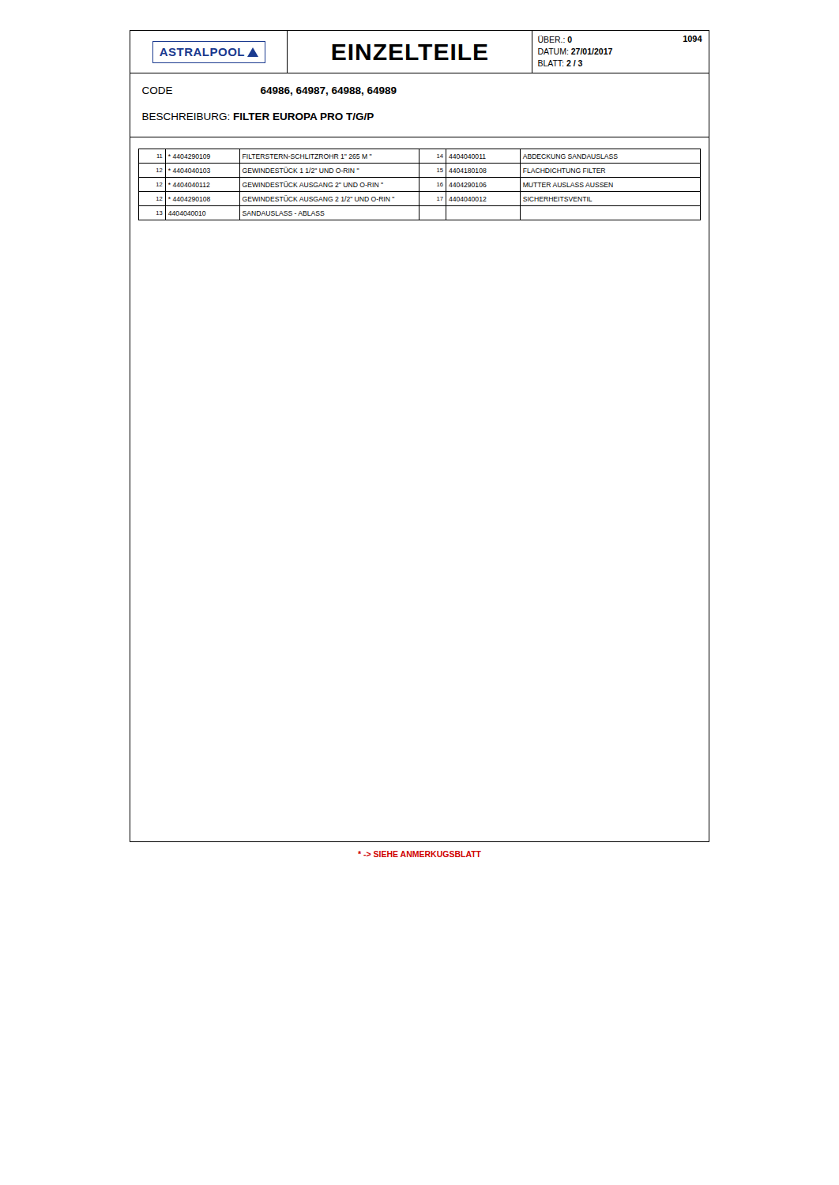ASTRAL POOL
EINZELTEILE
1094
ÜBER.: 0
DATUM: 27/01/2017
BLATT: 2 / 3
CODE 64986, 64987, 64988, 64989
BESCHREIBURG: FILTER EUROPA PRO T/G/P
| 11 | * 4404290109 | FILTERSTERN-SCHLITZROHR 1" 265 M " | 14 | 4404040011 | ABDECKUNG SANDAUSLASS |
| 12 | * 4404040103 | GEWINDESTÜCK 1 1/2" UND O-RIN " | 15 | 4404180108 | FLACHDICHTUNG FILTER |
| 12 | * 4404040112 | GEWINDESTÜCK AUSGANG 2" UND O-RIN " | 16 | 4404290106 | MUTTER AUSLASS AUSSEN |
| 12 | * 4404290108 | GEWINDESTÜCK AUSGANG 2 1/2" UND O-RIN " | 17 | 4404040012 | SICHERHEITSVENTIL |
| 13 | 4404040010 | SANDAUSLASS - ABLASS | | | |
* -> SIEHE ANMERKUGSBLATT